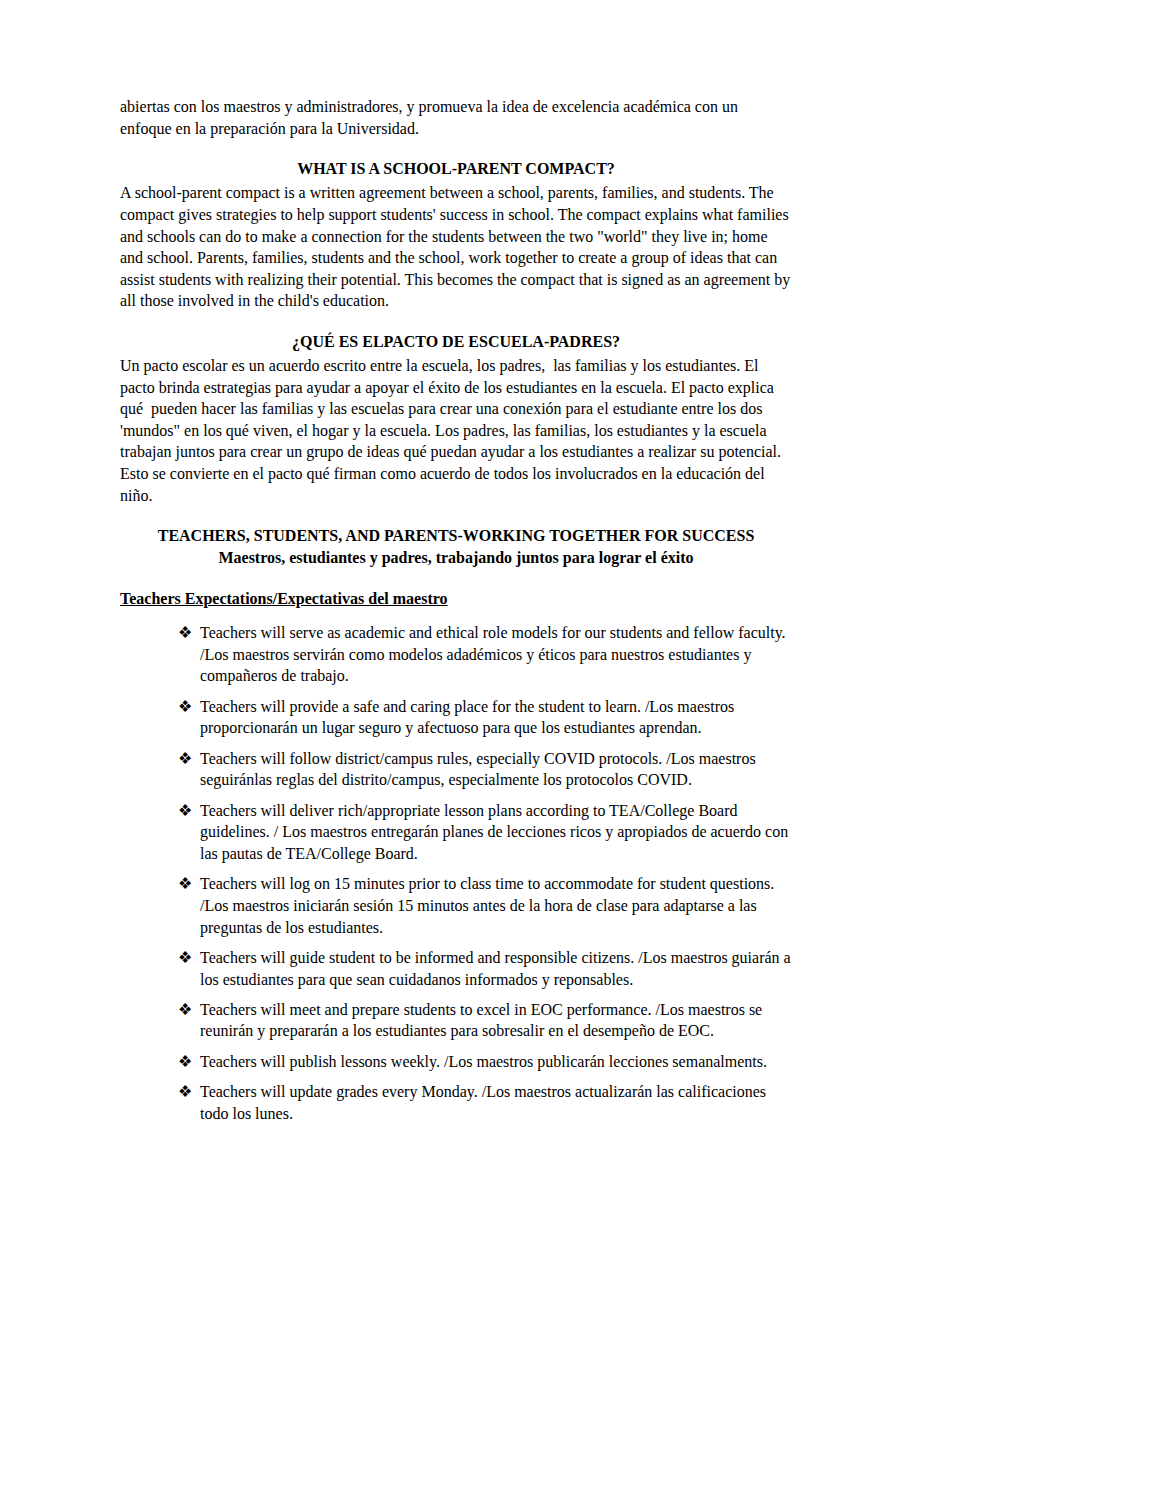abiertas con los maestros y administradores, y promueva la idea de excelencia académica con un enfoque en la preparación para la Universidad.
WHAT IS A SCHOOL-PARENT COMPACT?
A school-parent compact is a written agreement between a school, parents, families, and students. The compact gives strategies to help support students' success in school. The compact explains what families and schools can do to make a connection for the students between the two "world" they live in; home and school. Parents, families, students and the school, work together to create a group of ideas that can assist students with realizing their potential. This becomes the compact that is signed as an agreement by all those involved in the child's education.
¿QUÉ ES ELPACTO DE ESCUELA-PADRES?
Un pacto escolar es un acuerdo escrito entre la escuela, los padres, las familias y los estudiantes. El pacto brinda estrategias para ayudar a apoyar el éxito de los estudiantes en la escuela. El pacto explica qué pueden hacer las familias y las escuelas para crear una conexión para el estudiante entre los dos 'mundos" en los qué viven, el hogar y la escuela. Los padres, las familias, los estudiantes y la escuela trabajan juntos para crear un grupo de ideas qué puedan ayudar a los estudiantes a realizar su potencial. Esto se convierte en el pacto qué firman como acuerdo de todos los involucrados en la educación del niño.
TEACHERS, STUDENTS, AND PARENTS-WORKING TOGETHER FOR SUCCESS
Maestros, estudiantes y padres, trabajando juntos para lograr el éxito
Teachers Expectations/Expectativas del maestro
Teachers will serve as academic and ethical role models for our students and fellow faculty. /Los maestros servirán como modelos adadémicos y éticos para nuestros estudiantes y compañeros de trabajo.
Teachers will provide a safe and caring place for the student to learn. /Los maestros proporcionarán un lugar seguro y afectuoso para que los estudiantes aprendan.
Teachers will follow district/campus rules, especially COVID protocols. /Los maestros seguiránlas reglas del distrito/campus, especialmente los protocolos COVID.
Teachers will deliver rich/appropriate lesson plans according to TEA/College Board guidelines. / Los maestros entregarán planes de lecciones ricos y apropiados de acuerdo con las pautas de TEA/College Board.
Teachers will log on 15 minutes prior to class time to accommodate for student questions. /Los maestros iniciarán sesión 15 minutos antes de la hora de clase para adaptarse a las preguntas de los estudiantes.
Teachers will guide student to be informed and responsible citizens. /Los maestros guiarán a los estudiantes para que sean cuidadanos informados y reponsables.
Teachers will meet and prepare students to excel in EOC performance. /Los maestros se reunirán y prepararán a los estudiantes para sobresalir en el desempeño de EOC.
Teachers will publish lessons weekly. /Los maestros publicarán lecciones semanalments.
Teachers will update grades every Monday. /Los maestros actualizarán las calificaciones todo los lunes.